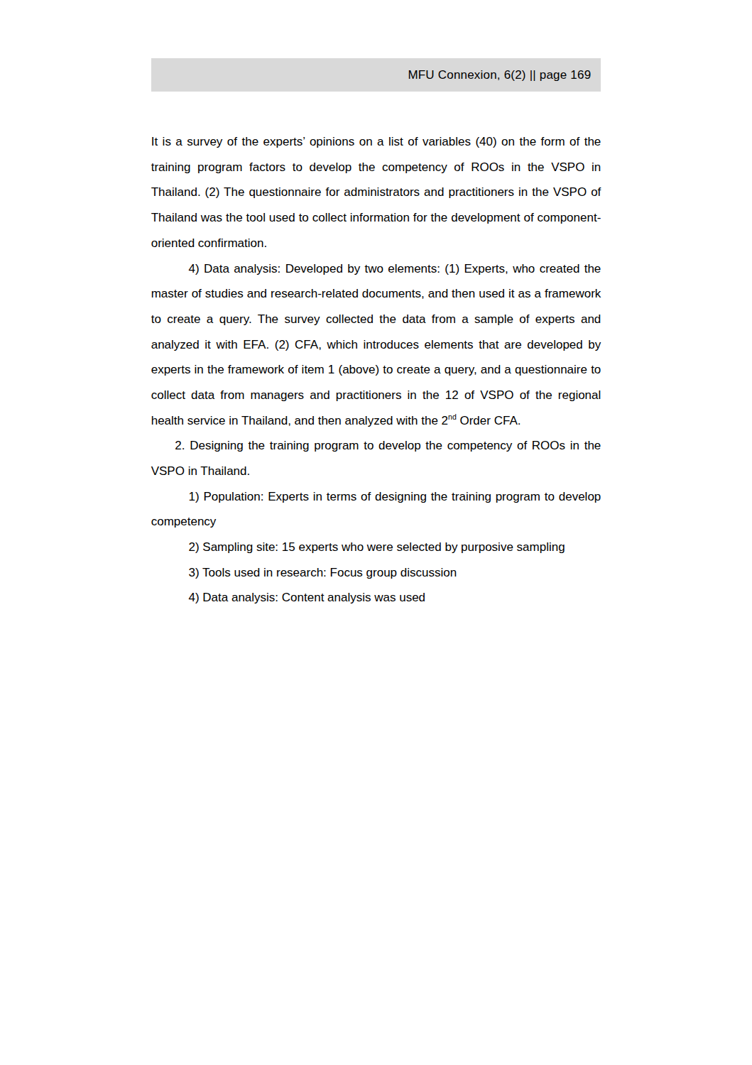MFU Connexion, 6(2) || page 169
It is a survey of the experts’ opinions on a list of variables (40) on the form of the training program factors to develop the competency of ROOs in the VSPO in Thailand. (2) The questionnaire for administrators and practitioners in the VSPO of Thailand was the tool used to collect information for the development of component-oriented confirmation.
4) Data analysis: Developed by two elements: (1) Experts, who created the master of studies and research-related documents, and then used it as a framework to create a query. The survey collected the data from a sample of experts and analyzed it with EFA. (2) CFA, which introduces elements that are developed by experts in the framework of item 1 (above) to create a query, and a questionnaire to collect data from managers and practitioners in the 12 of VSPO of the regional health service in Thailand, and then analyzed with the 2nd Order CFA.
2. Designing the training program to develop the competency of ROOs in the VSPO in Thailand.
1) Population: Experts in terms of designing the training program to develop competency
2) Sampling site: 15 experts who were selected by purposive sampling
3) Tools used in research: Focus group discussion
4) Data analysis: Content analysis was used